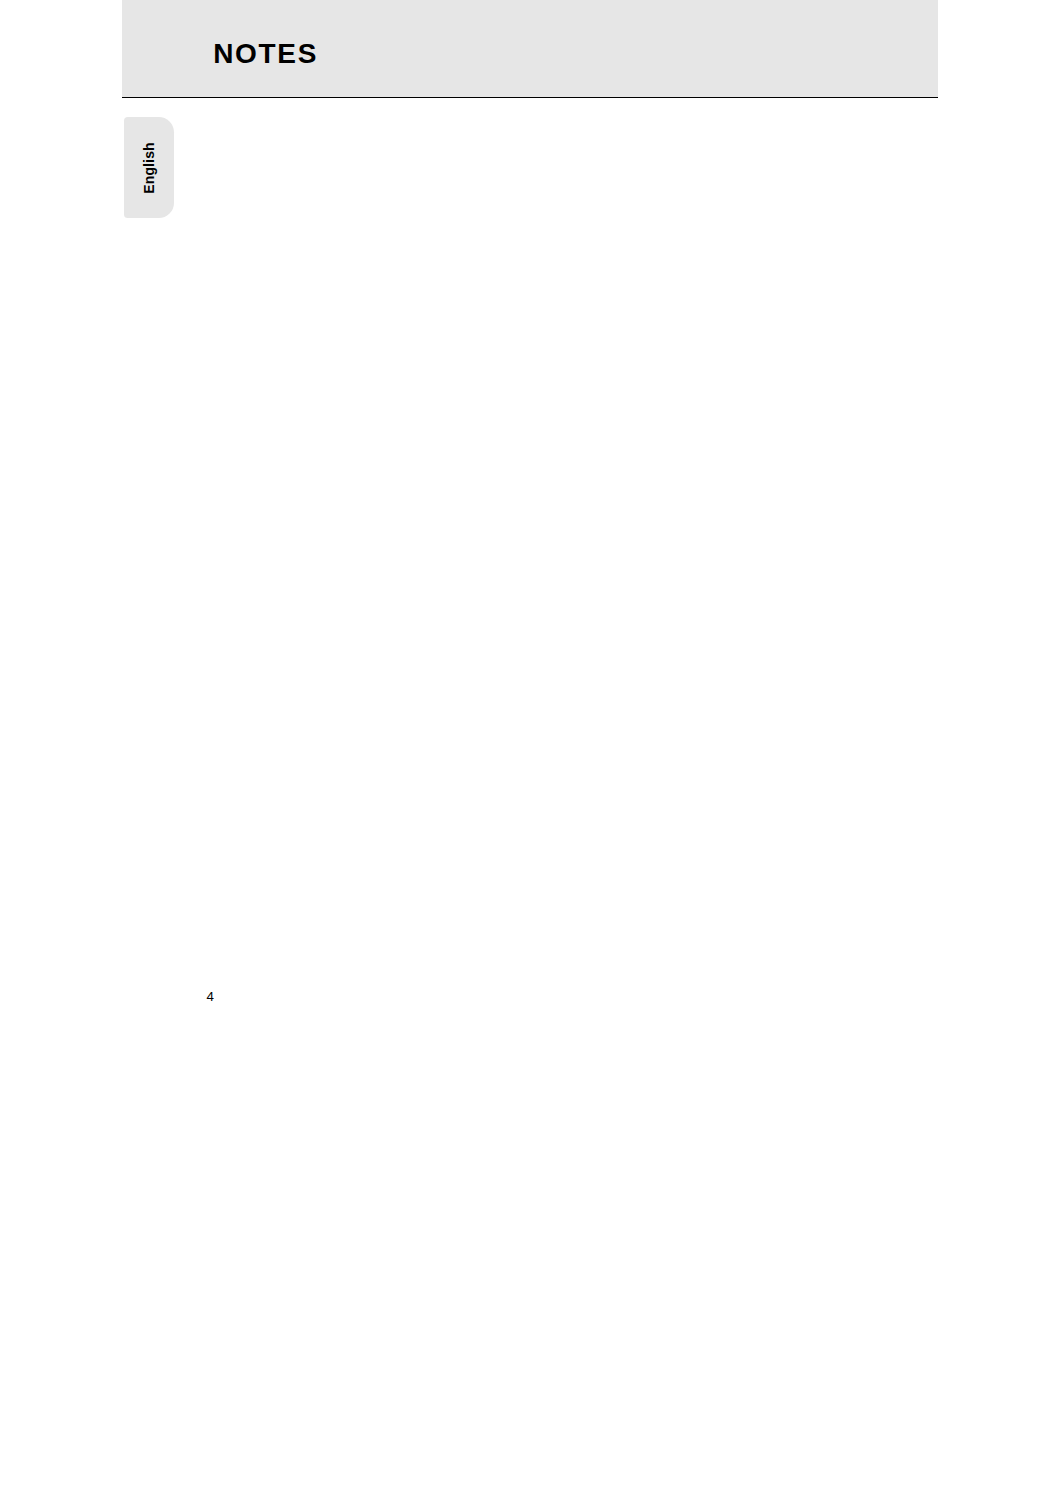NOTES
English
4